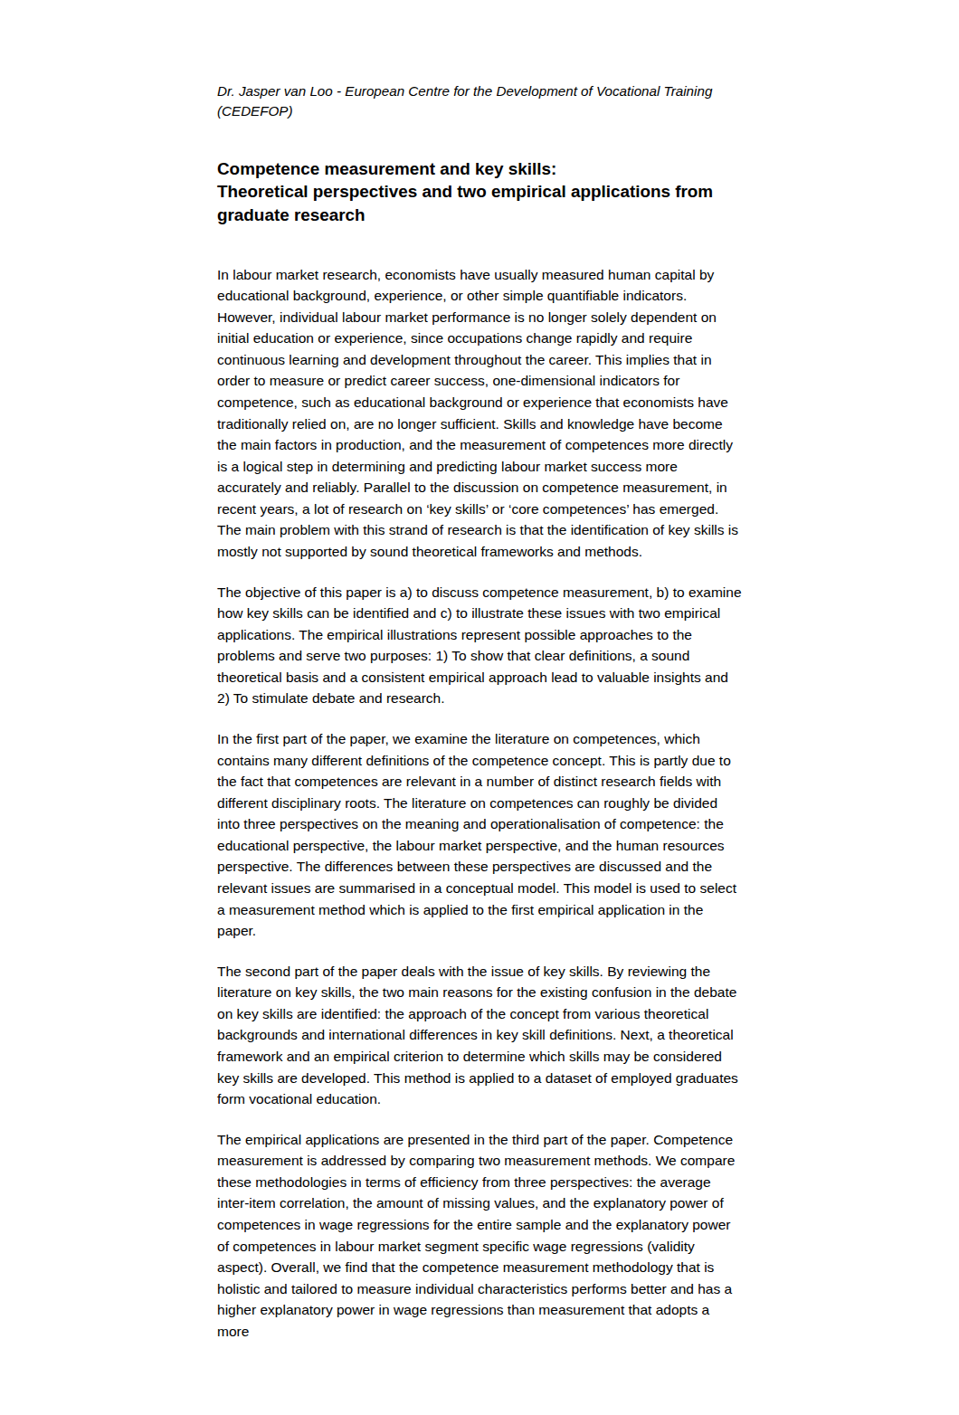Dr. Jasper van Loo - European Centre for the Development of Vocational Training (CEDEFOP)
Competence measurement and key skills:
Theoretical perspectives and two empirical applications from graduate research
In labour market research, economists have usually measured human capital by educational background, experience, or other simple quantifiable indicators. However, individual labour market performance is no longer solely dependent on initial education or experience, since occupations change rapidly and require continuous learning and development throughout the career. This implies that in order to measure or predict career success, one-dimensional indicators for competence, such as educational background or experience that economists have traditionally relied on, are no longer sufficient. Skills and knowledge have become the main factors in production, and the measurement of competences more directly is a logical step in determining and predicting labour market success more accurately and reliably. Parallel to the discussion on competence measurement, in recent years, a lot of research on ‘key skills’ or ‘core competences’ has emerged. The main problem with this strand of research is that the identification of key skills is mostly not supported by sound theoretical frameworks and methods.
The objective of this paper is a) to discuss competence measurement, b) to examine how key skills can be identified and c) to illustrate these issues with two empirical applications. The empirical illustrations represent possible approaches to the problems and serve two purposes: 1) To show that clear definitions, a sound theoretical basis and a consistent empirical approach lead to valuable insights and 2) To stimulate debate and research.
In the first part of the paper, we examine the literature on competences, which contains many different definitions of the competence concept. This is partly due to the fact that competences are relevant in a number of distinct research fields with different disciplinary roots. The literature on competences can roughly be divided into three perspectives on the meaning and operationalisation of competence: the educational perspective, the labour market perspective, and the human resources perspective. The differences between these perspectives are discussed and the relevant issues are summarised in a conceptual model. This model is used to select a measurement method which is applied to the first empirical application in the paper.
The second part of the paper deals with the issue of key skills. By reviewing the literature on key skills, the two main reasons for the existing confusion in the debate on key skills are identified: the approach of the concept from various theoretical backgrounds and international differences in key skill definitions. Next, a theoretical framework and an empirical criterion to determine which skills may be considered key skills are developed. This method is applied to a dataset of employed graduates form vocational education.
The empirical applications are presented in the third part of the paper. Competence measurement is addressed by comparing two measurement methods. We compare these methodologies in terms of efficiency from three perspectives: the average inter-item correlation, the amount of missing values, and the explanatory power of competences in wage regressions for the entire sample and the explanatory power of competences in labour market segment specific wage regressions (validity aspect). Overall, we find that the competence measurement methodology that is holistic and tailored to measure individual characteristics performs better and has a higher explanatory power in wage regressions than measurement that adopts a more